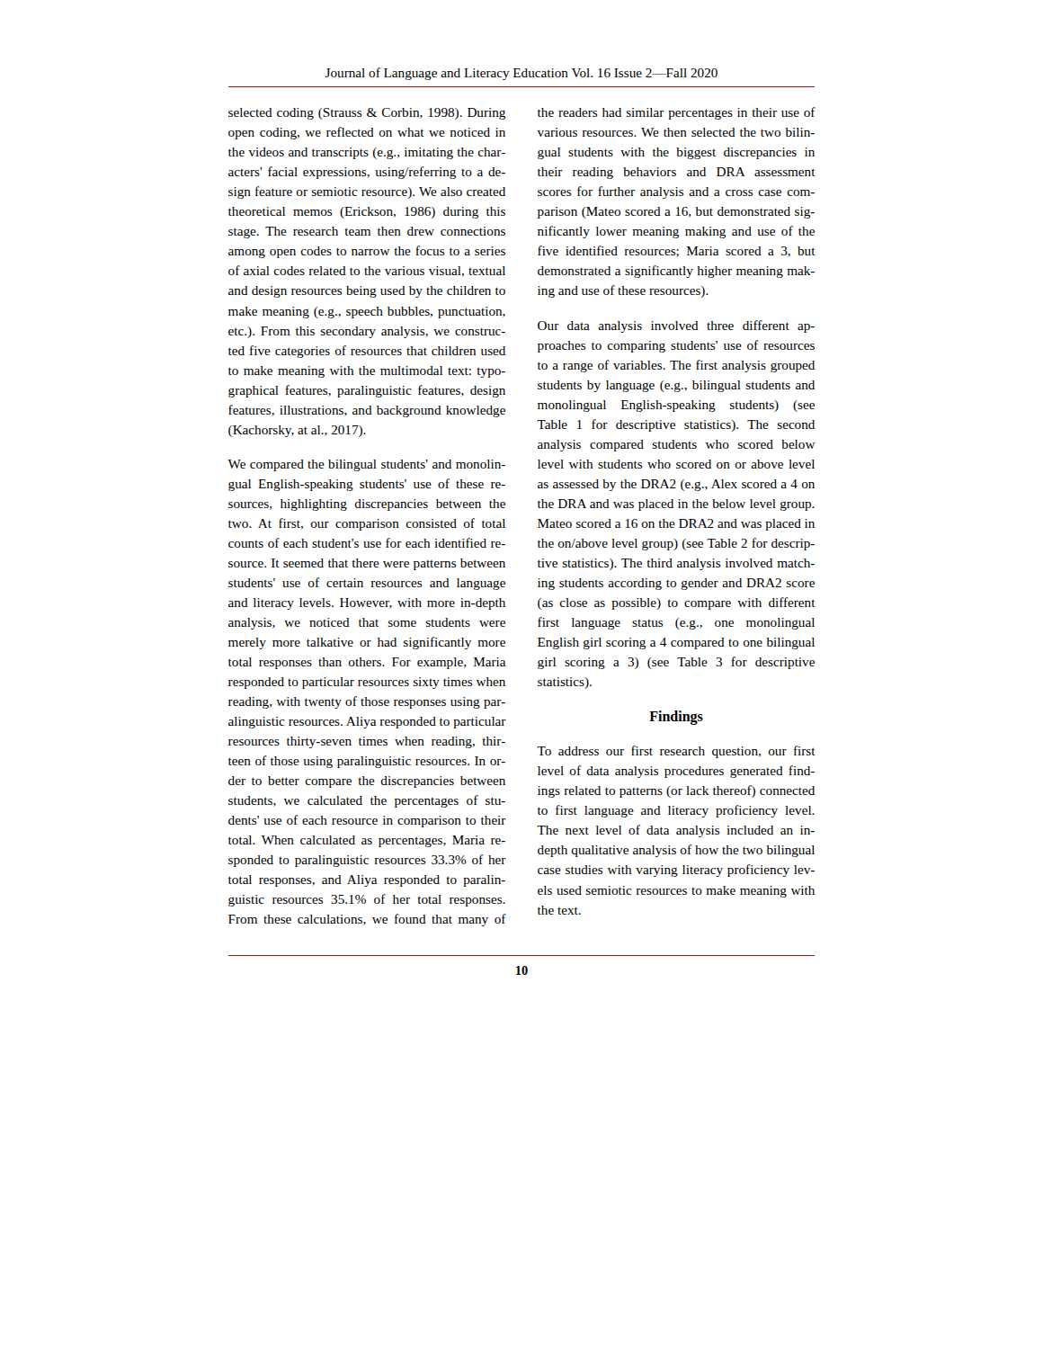Journal of Language and Literacy Education Vol. 16 Issue 2—Fall 2020
selected coding (Strauss & Corbin, 1998). During open coding, we reflected on what we noticed in the videos and transcripts (e.g., imitating the characters' facial expressions, using/referring to a design feature or semiotic resource). We also created theoretical memos (Erickson, 1986) during this stage. The research team then drew connections among open codes to narrow the focus to a series of axial codes related to the various visual, textual and design resources being used by the children to make meaning (e.g., speech bubbles, punctuation, etc.). From this secondary analysis, we constructed five categories of resources that children used to make meaning with the multimodal text: typographical features, paralinguistic features, design features, illustrations, and background knowledge (Kachorsky, at al., 2017).
We compared the bilingual students' and monolingual English-speaking students' use of these resources, highlighting discrepancies between the two. At first, our comparison consisted of total counts of each student's use for each identified resource. It seemed that there were patterns between students' use of certain resources and language and literacy levels. However, with more in-depth analysis, we noticed that some students were merely more talkative or had significantly more total responses than others. For example, Maria responded to particular resources sixty times when reading, with twenty of those responses using paralinguistic resources. Aliya responded to particular resources thirty-seven times when reading, thirteen of those using paralinguistic resources. In order to better compare the discrepancies between students, we calculated the percentages of students' use of each resource in comparison to their total. When calculated as percentages, Maria responded to paralinguistic resources 33.3% of her total responses, and Aliya responded to paralinguistic resources 35.1% of her total responses. From these calculations, we found that many of the readers had similar percentages in their use of various resources. We then selected the two bilingual students with the biggest discrepancies in their reading behaviors and DRA assessment scores for further analysis and a cross case comparison (Mateo scored a 16, but demonstrated significantly lower meaning making and use of the five identified resources; Maria scored a 3, but demonstrated a significantly higher meaning making and use of these resources).
Our data analysis involved three different approaches to comparing students' use of resources to a range of variables. The first analysis grouped students by language (e.g., bilingual students and monolingual English-speaking students) (see Table 1 for descriptive statistics). The second analysis compared students who scored below level with students who scored on or above level as assessed by the DRA2 (e.g., Alex scored a 4 on the DRA and was placed in the below level group. Mateo scored a 16 on the DRA2 and was placed in the on/above level group) (see Table 2 for descriptive statistics). The third analysis involved matching students according to gender and DRA2 score (as close as possible) to compare with different first language status (e.g., one monolingual English girl scoring a 4 compared to one bilingual girl scoring a 3) (see Table 3 for descriptive statistics).
Findings
To address our first research question, our first level of data analysis procedures generated findings related to patterns (or lack thereof) connected to first language and literacy proficiency level. The next level of data analysis included an in-depth qualitative analysis of how the two bilingual case studies with varying literacy proficiency levels used semiotic resources to make meaning with the text.
10